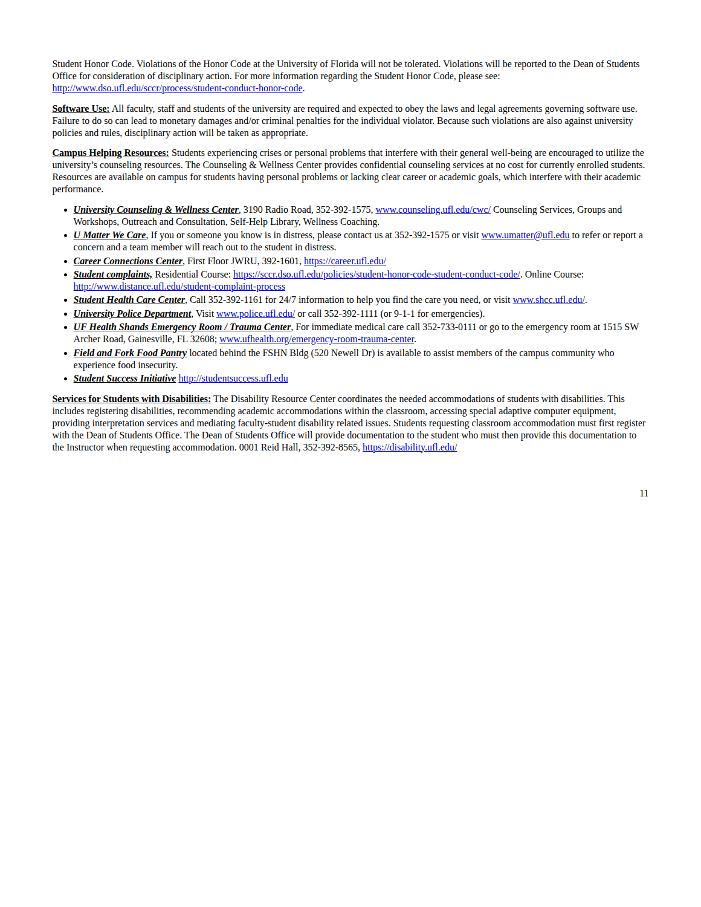Student Honor Code. Violations of the Honor Code at the University of Florida will not be tolerated. Violations will be reported to the Dean of Students Office for consideration of disciplinary action. For more information regarding the Student Honor Code, please see: http://www.dso.ufl.edu/sccr/process/student-conduct-honor-code.
Software Use: All faculty, staff and students of the university are required and expected to obey the laws and legal agreements governing software use. Failure to do so can lead to monetary damages and/or criminal penalties for the individual violator. Because such violations are also against university policies and rules, disciplinary action will be taken as appropriate.
Campus Helping Resources: Students experiencing crises or personal problems that interfere with their general well-being are encouraged to utilize the university’s counseling resources. The Counseling & Wellness Center provides confidential counseling services at no cost for currently enrolled students. Resources are available on campus for students having personal problems or lacking clear career or academic goals, which interfere with their academic performance.
University Counseling & Wellness Center, 3190 Radio Road, 352-392-1575, www.counseling.ufl.edu/cwc/ Counseling Services, Groups and Workshops, Outreach and Consultation, Self-Help Library, Wellness Coaching.
U Matter We Care, If you or someone you know is in distress, please contact us at 352-392-1575 or visit www.umatter@ufl.edu to refer or report a concern and a team member will reach out to the student in distress.
Career Connections Center, First Floor JWRU, 392-1601, https://career.ufl.edu/
Student complaints, Residential Course: https://sccr.dso.ufl.edu/policies/student-honor-code-student-conduct-code/. Online Course: http://www.distance.ufl.edu/student-complaint-process
Student Health Care Center, Call 352-392-1161 for 24/7 information to help you find the care you need, or visit www.shcc.ufl.edu/.
University Police Department, Visit www.police.ufl.edu/ or call 352-392-1111 (or 9-1-1 for emergencies).
UF Health Shands Emergency Room / Trauma Center, For immediate medical care call 352-733-0111 or go to the emergency room at 1515 SW Archer Road, Gainesville, FL 32608; www.ufhealth.org/emergency-room-trauma-center.
Field and Fork Food Pantry located behind the FSHN Bldg (520 Newell Dr) is available to assist members of the campus community who experience food insecurity.
Student Success Initiative http://studentsuccess.ufl.edu
Services for Students with Disabilities: The Disability Resource Center coordinates the needed accommodations of students with disabilities. This includes registering disabilities, recommending academic accommodations within the classroom, accessing special adaptive computer equipment, providing interpretation services and mediating faculty-student disability related issues. Students requesting classroom accommodation must first register with the Dean of Students Office. The Dean of Students Office will provide documentation to the student who must then provide this documentation to the Instructor when requesting accommodation. 0001 Reid Hall, 352-392-8565, https://disability.ufl.edu/
11